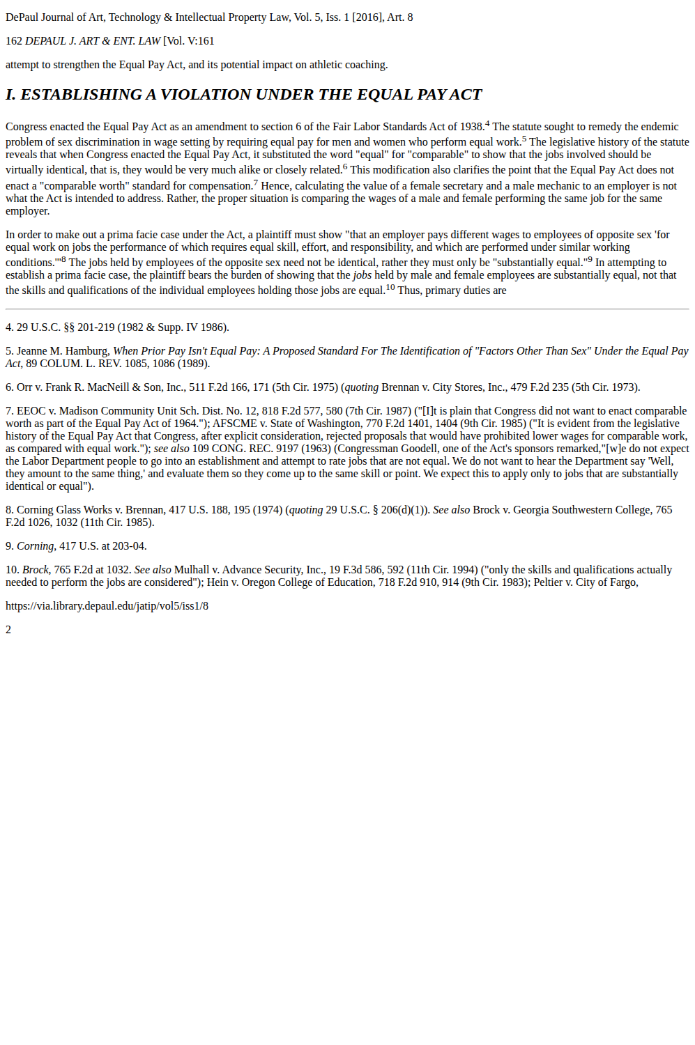DePaul Journal of Art, Technology & Intellectual Property Law, Vol. 5, Iss. 1 [2016], Art. 8
162 DEPAUL J. ART & ENT. LAW [Vol. V:161
attempt to strengthen the Equal Pay Act, and its potential impact on athletic coaching.
I. ESTABLISHING A VIOLATION UNDER THE EQUAL PAY ACT
Congress enacted the Equal Pay Act as an amendment to section 6 of the Fair Labor Standards Act of 1938.4 The statute sought to remedy the endemic problem of sex discrimination in wage setting by requiring equal pay for men and women who perform equal work.5 The legislative history of the statute reveals that when Congress enacted the Equal Pay Act, it substituted the word "equal" for "comparable" to show that the jobs involved should be virtually identical, that is, they would be very much alike or closely related.6 This modification also clarifies the point that the Equal Pay Act does not enact a "comparable worth" standard for compensation.7 Hence, calculating the value of a female secretary and a male mechanic to an employer is not what the Act is intended to address. Rather, the proper situation is comparing the wages of a male and female performing the same job for the same employer.
In order to make out a prima facie case under the Act, a plaintiff must show "that an employer pays different wages to employees of opposite sex 'for equal work on jobs the performance of which requires equal skill, effort, and responsibility, and which are performed under similar working conditions.'"8 The jobs held by employees of the opposite sex need not be identical, rather they must only be "substantially equal."9 In attempting to establish a prima facie case, the plaintiff bears the burden of showing that the jobs held by male and female employees are substantially equal, not that the skills and qualifications of the individual employees holding those jobs are equal.10 Thus, primary duties are
4. 29 U.S.C. §§ 201-219 (1982 & Supp. IV 1986).
5. Jeanne M. Hamburg, When Prior Pay Isn't Equal Pay: A Proposed Standard For The Identification of "Factors Other Than Sex" Under the Equal Pay Act, 89 COLUM. L. REV. 1085, 1086 (1989).
6. Orr v. Frank R. MacNeill & Son, Inc., 511 F.2d 166, 171 (5th Cir. 1975) (quoting Brennan v. City Stores, Inc., 479 F.2d 235 (5th Cir. 1973).
7. EEOC v. Madison Community Unit Sch. Dist. No. 12, 818 F.2d 577, 580 (7th Cir. 1987) ("[I]t is plain that Congress did not want to enact comparable worth as part of the Equal Pay Act of 1964."); AFSCME v. State of Washington, 770 F.2d 1401, 1404 (9th Cir. 1985) ("It is evident from the legislative history of the Equal Pay Act that Congress, after explicit consideration, rejected proposals that would have prohibited lower wages for comparable work, as compared with equal work."); see also 109 CONG. REC. 9197 (1963) (Congressman Goodell, one of the Act's sponsors remarked,"[w]e do not expect the Labor Department people to go into an establishment and attempt to rate jobs that are not equal. We do not want to hear the Department say 'Well, they amount to the same thing,' and evaluate them so they come up to the same skill or point. We expect this to apply only to jobs that are substantially identical or equal").
8. Corning Glass Works v. Brennan, 417 U.S. 188, 195 (1974) (quoting 29 U.S.C. § 206(d)(1)). See also Brock v. Georgia Southwestern College, 765 F.2d 1026, 1032 (11th Cir. 1985).
9. Corning, 417 U.S. at 203-04.
10. Brock, 765 F.2d at 1032. See also Mulhall v. Advance Security, Inc., 19 F.3d 586, 592 (11th Cir. 1994) ("only the skills and qualifications actually needed to perform the jobs are considered"); Hein v. Oregon College of Education, 718 F.2d 910, 914 (9th Cir. 1983); Peltier v. City of Fargo,
https://via.library.depaul.edu/jatip/vol5/iss1/8
2